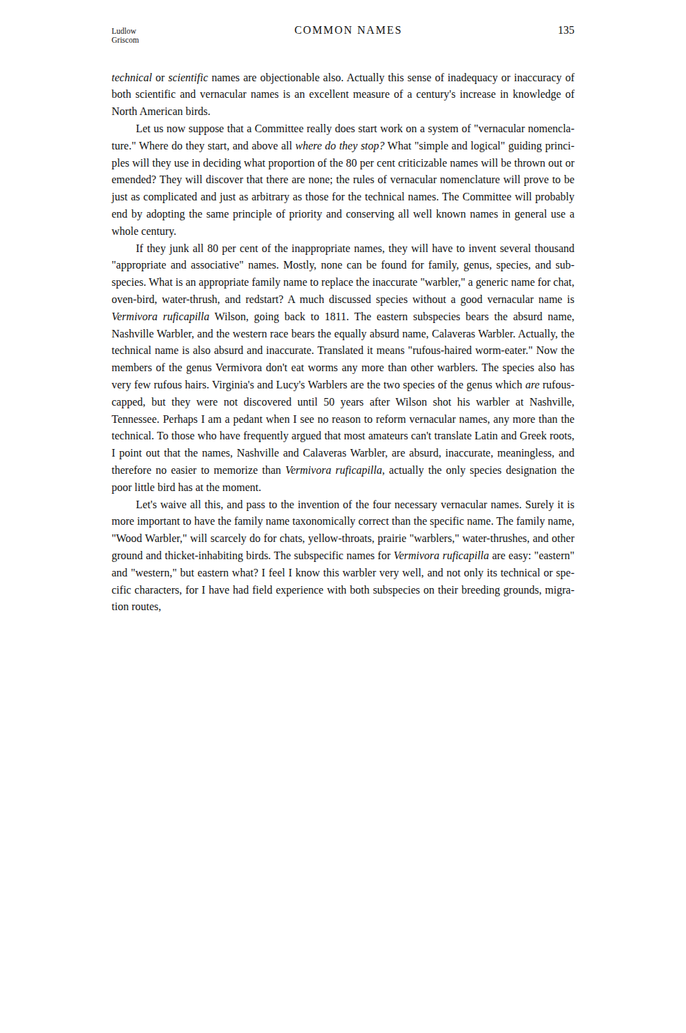Ludlow
Griscom
Common Names
135
technical or scientific names are objectionable also. Actually this sense of inadequacy or inaccuracy of both scientific and vernacular names is an excellent measure of a century's increase in knowledge of North American birds.
Let us now suppose that a Committee really does start work on a system of "vernacular nomenclature." Where do they start, and above all where do they stop? What "simple and logical" guiding principles will they use in deciding what proportion of the 80 per cent criticizable names will be thrown out or emended? They will discover that there are none; the rules of vernacular nomenclature will prove to be just as complicated and just as arbitrary as those for the technical names. The Committee will probably end by adopting the same principle of priority and conserving all well known names in general use a whole century.
If they junk all 80 per cent of the inappropriate names, they will have to invent several thousand "appropriate and associative" names. Mostly, none can be found for family, genus, species, and subspecies. What is an appropriate family name to replace the inaccurate "warbler," a generic name for chat, oven-bird, water-thrush, and redstart? A much discussed species without a good vernacular name is Vermivora ruficapilla Wilson, going back to 1811. The eastern subspecies bears the absurd name, Nashville Warbler, and the western race bears the equally absurd name, Calaveras Warbler. Actually, the technical name is also absurd and inaccurate. Translated it means "rufous-haired worm-eater." Now the members of the genus Vermivora don't eat worms any more than other warblers. The species also has very few rufous hairs. Virginia's and Lucy's Warblers are the two species of the genus which are rufous-capped, but they were not discovered until 50 years after Wilson shot his warbler at Nashville, Tennessee. Perhaps I am a pedant when I see no reason to reform vernacular names, any more than the technical. To those who have frequently argued that most amateurs can't translate Latin and Greek roots, I point out that the names, Nashville and Calaveras Warbler, are absurd, inaccurate, meaningless, and therefore no easier to memorize than Vermivora ruficapilla, actually the only species designation the poor little bird has at the moment.
Let's waive all this, and pass to the invention of the four necessary vernacular names. Surely it is more important to have the family name taxonomically correct than the specific name. The family name, "Wood Warbler," will scarcely do for chats, yellow-throats, prairie "warblers," water-thrushes, and other ground and thicket-inhabiting birds. The subspecific names for Vermivora ruficapilla are easy: "eastern" and "western," but eastern what? I feel I know this warbler very well, and not only its technical or specific characters, for I have had field experience with both subspecies on their breeding grounds, migration routes,